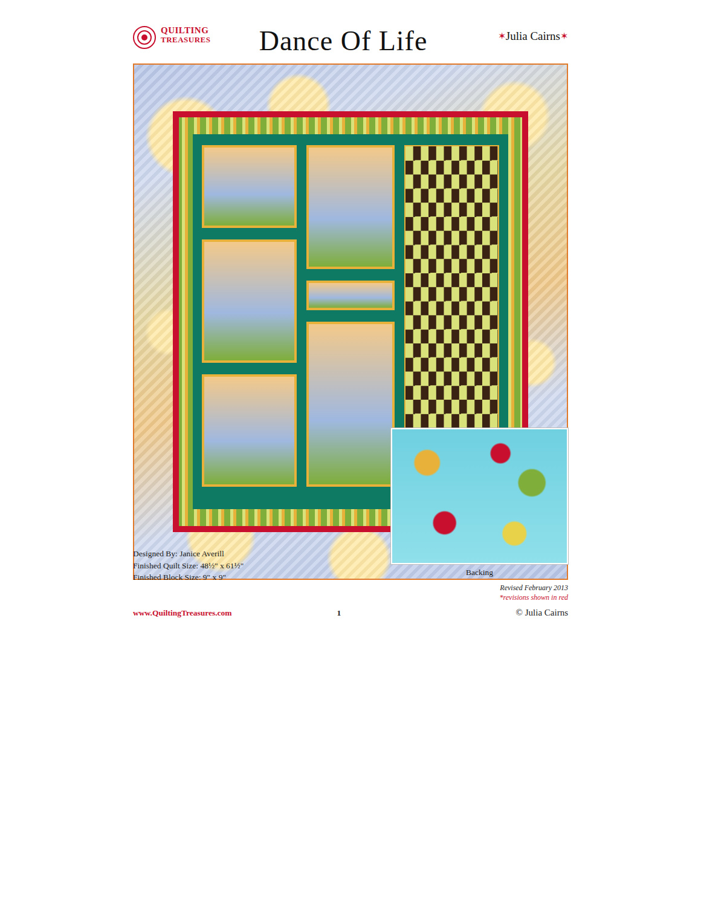Quilting Treasures
Dance Of Life
✶Julia Cairns✶
Backing
Designed By: Janice Averill
Finished Quilt Size: 48½" x 61½"
Finished Block Size: 9" x 9"
Revised February 2013
*revisions shown in red
www.QuiltingTreasures.com
1
© Julia Cairns